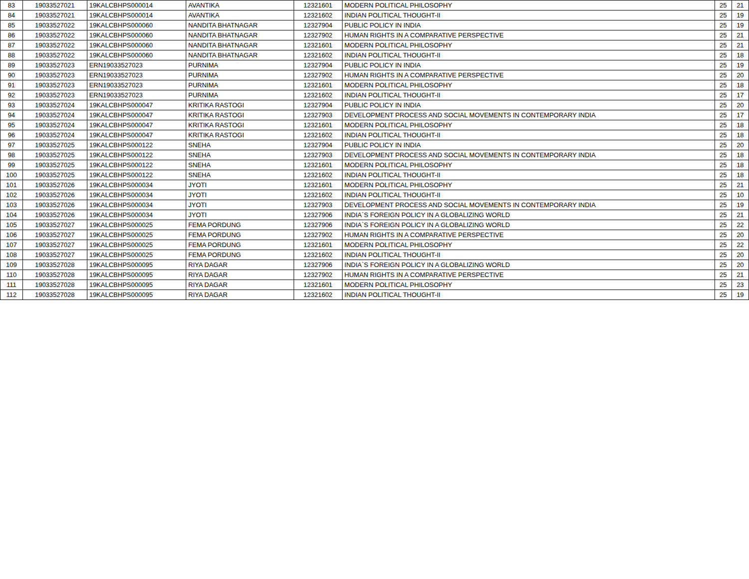| 83 | 19033527021 | 19KALCBHPS000014 | AVANTIKA | 12321601 | MODERN POLITICAL PHILOSOPHY | 25 | 21 |
| 84 | 19033527021 | 19KALCBHPS000014 | AVANTIKA | 12321602 | INDIAN POLITICAL THOUGHT-II | 25 | 19 |
| 85 | 19033527022 | 19KALCBHPS000060 | NANDITA BHATNAGAR | 12327904 | PUBLIC POLICY IN INDIA | 25 | 19 |
| 86 | 19033527022 | 19KALCBHPS000060 | NANDITA BHATNAGAR | 12327902 | HUMAN RIGHTS IN A COMPARATIVE PERSPECTIVE | 25 | 21 |
| 87 | 19033527022 | 19KALCBHPS000060 | NANDITA BHATNAGAR | 12321601 | MODERN POLITICAL PHILOSOPHY | 25 | 21 |
| 88 | 19033527022 | 19KALCBHPS000060 | NANDITA BHATNAGAR | 12321602 | INDIAN POLITICAL THOUGHT-II | 25 | 18 |
| 89 | 19033527023 | ERN19033527023 | PURNIMA | 12327904 | PUBLIC POLICY IN INDIA | 25 | 19 |
| 90 | 19033527023 | ERN19033527023 | PURNIMA | 12327902 | HUMAN RIGHTS IN A COMPARATIVE PERSPECTIVE | 25 | 20 |
| 91 | 19033527023 | ERN19033527023 | PURNIMA | 12321601 | MODERN POLITICAL PHILOSOPHY | 25 | 18 |
| 92 | 19033527023 | ERN19033527023 | PURNIMA | 12321602 | INDIAN POLITICAL THOUGHT-II | 25 | 17 |
| 93 | 19033527024 | 19KALCBHPS000047 | KRITIKA RASTOGI | 12327904 | PUBLIC POLICY IN INDIA | 25 | 20 |
| 94 | 19033527024 | 19KALCBHPS000047 | KRITIKA RASTOGI | 12327903 | DEVELOPMENT PROCESS AND SOCIAL MOVEMENTS IN CONTEMPORARY INDIA | 25 | 17 |
| 95 | 19033527024 | 19KALCBHPS000047 | KRITIKA RASTOGI | 12321601 | MODERN POLITICAL PHILOSOPHY | 25 | 18 |
| 96 | 19033527024 | 19KALCBHPS000047 | KRITIKA RASTOGI | 12321602 | INDIAN POLITICAL THOUGHT-II | 25 | 18 |
| 97 | 19033527025 | 19KALCBHPS000122 | SNEHA | 12327904 | PUBLIC POLICY IN INDIA | 25 | 20 |
| 98 | 19033527025 | 19KALCBHPS000122 | SNEHA | 12327903 | DEVELOPMENT PROCESS AND SOCIAL MOVEMENTS IN CONTEMPORARY INDIA | 25 | 18 |
| 99 | 19033527025 | 19KALCBHPS000122 | SNEHA | 12321601 | MODERN POLITICAL PHILOSOPHY | 25 | 18 |
| 100 | 19033527025 | 19KALCBHPS000122 | SNEHA | 12321602 | INDIAN POLITICAL THOUGHT-II | 25 | 18 |
| 101 | 19033527026 | 19KALCBHPS000034 | JYOTI | 12321601 | MODERN POLITICAL PHILOSOPHY | 25 | 21 |
| 102 | 19033527026 | 19KALCBHPS000034 | JYOTI | 12321602 | INDIAN POLITICAL THOUGHT-II | 25 | 10 |
| 103 | 19033527026 | 19KALCBHPS000034 | JYOTI | 12327903 | DEVELOPMENT PROCESS AND SOCIAL MOVEMENTS IN CONTEMPORARY INDIA | 25 | 19 |
| 104 | 19033527026 | 19KALCBHPS000034 | JYOTI | 12327906 | INDIA`S FOREIGN POLICY IN A GLOBALIZING WORLD | 25 | 21 |
| 105 | 19033527027 | 19KALCBHPS000025 | FEMA PORDUNG | 12327906 | INDIA`S FOREIGN POLICY IN A GLOBALIZING WORLD | 25 | 22 |
| 106 | 19033527027 | 19KALCBHPS000025 | FEMA PORDUNG | 12327902 | HUMAN RIGHTS IN A COMPARATIVE PERSPECTIVE | 25 | 20 |
| 107 | 19033527027 | 19KALCBHPS000025 | FEMA PORDUNG | 12321601 | MODERN POLITICAL PHILOSOPHY | 25 | 22 |
| 108 | 19033527027 | 19KALCBHPS000025 | FEMA PORDUNG | 12321602 | INDIAN POLITICAL THOUGHT-II | 25 | 20 |
| 109 | 19033527028 | 19KALCBHPS000095 | RIYA DAGAR | 12327906 | INDIA`S FOREIGN POLICY IN A GLOBALIZING WORLD | 25 | 20 |
| 110 | 19033527028 | 19KALCBHPS000095 | RIYA DAGAR | 12327902 | HUMAN RIGHTS IN A COMPARATIVE PERSPECTIVE | 25 | 21 |
| 111 | 19033527028 | 19KALCBHPS000095 | RIYA DAGAR | 12321601 | MODERN POLITICAL PHILOSOPHY | 25 | 23 |
| 112 | 19033527028 | 19KALCBHPS000095 | RIYA DAGAR | 12321602 | INDIAN POLITICAL THOUGHT-II | 25 | 19 |